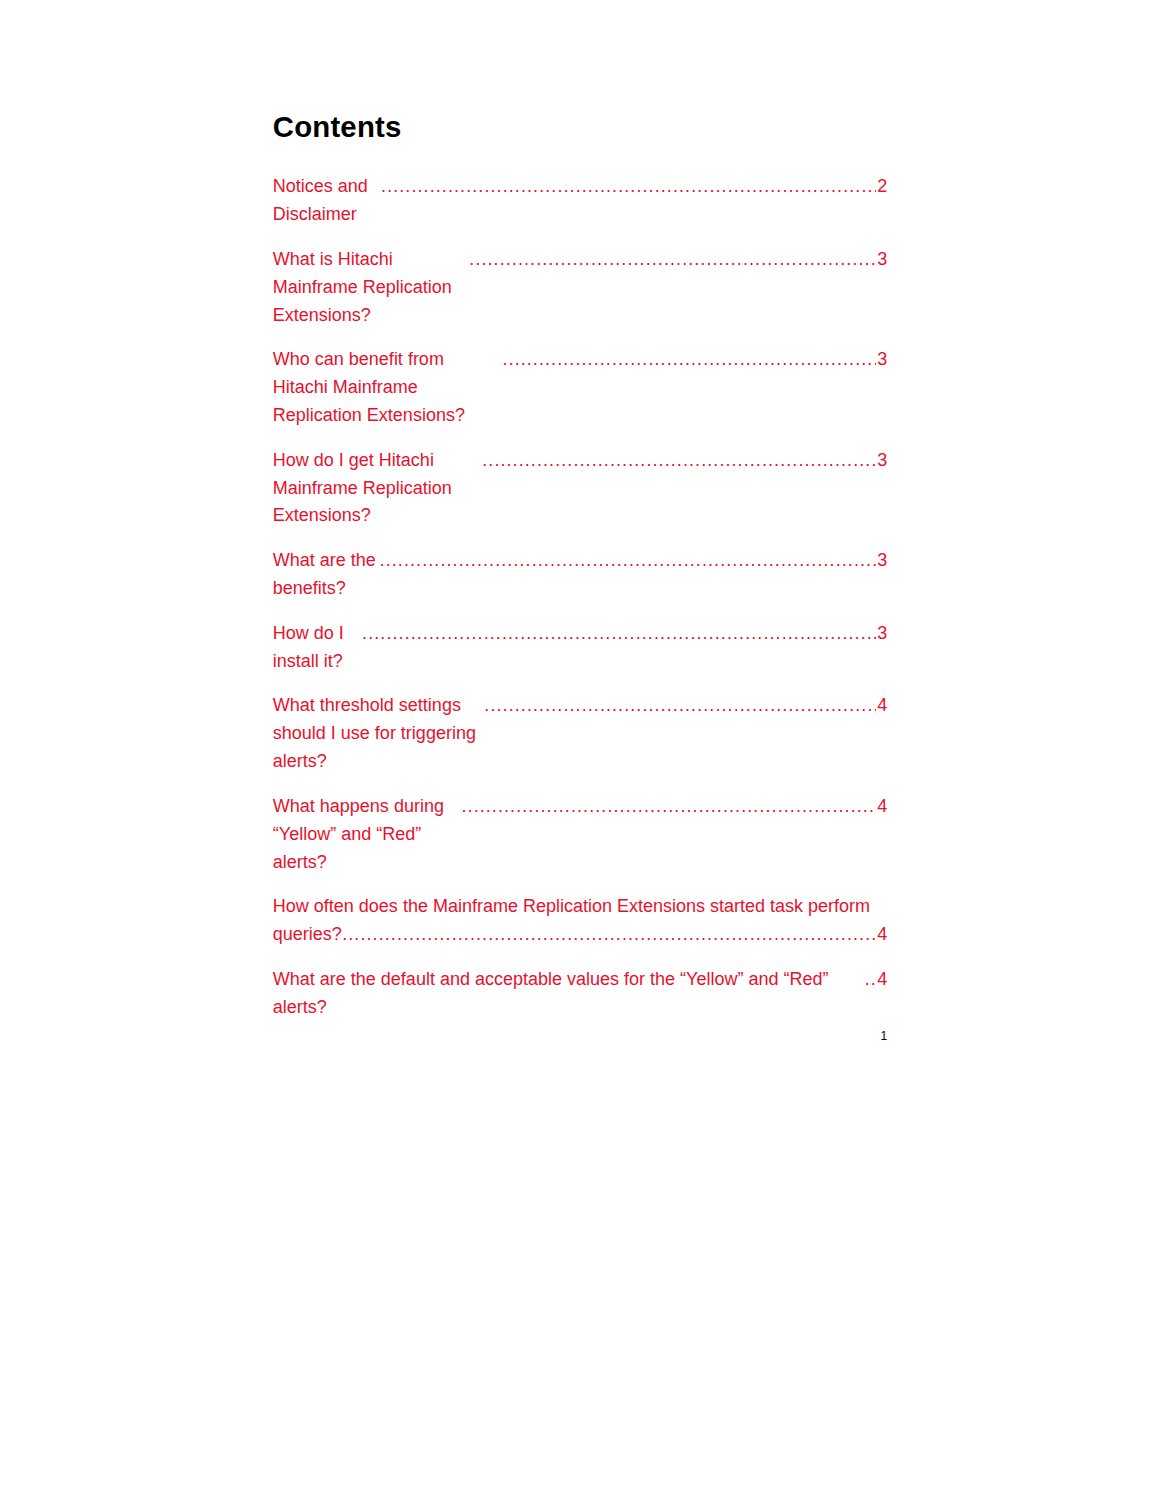Contents
Notices and Disclaimer ........................................................................................................................................... 2
What is Hitachi Mainframe Replication Extensions? ........................................................................................................................................... 3
Who can benefit from Hitachi Mainframe Replication Extensions? ........................................................................................................................................... 3
How do I get Hitachi Mainframe Replication Extensions? ........................................................................................................................................... 3
What are the benefits? ........................................................................................................................................... 3
How do I install it? ........................................................................................................................................... 3
What threshold settings should I use for triggering alerts? ........................................................................................................................................... 4
What happens during “Yellow” and “Red” alerts? ........................................................................................................................................... 4
How often does the Mainframe Replication Extensions started task perform queries? ........................................................................................................................................... 4
What are the default and acceptable values for the “Yellow” and “Red” alerts? .. 4
1